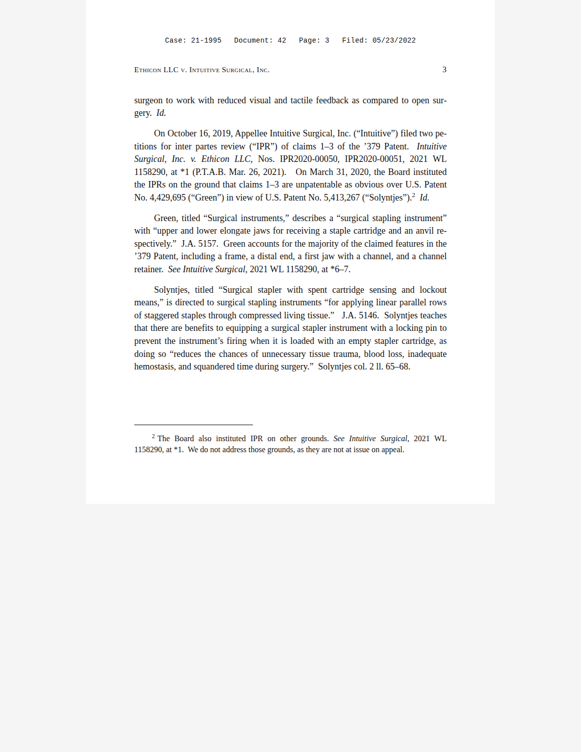Case: 21-1995 Document: 42 Page: 3 Filed: 05/23/2022
Ethicon LLC v. Intuitive Surgical, Inc.
3
surgeon to work with reduced visual and tactile feedback as compared to open surgery. Id.
On October 16, 2019, Appellee Intuitive Surgical, Inc. (“Intuitive”) filed two petitions for inter partes review (“IPR”) of claims 1–3 of the ’379 Patent. Intuitive Surgical, Inc. v. Ethicon LLC, Nos. IPR2020-00050, IPR2020-00051, 2021 WL 1158290, at *1 (P.T.A.B. Mar. 26, 2021). On March 31, 2020, the Board instituted the IPRs on the ground that claims 1–3 are unpatentable as obvious over U.S. Patent No. 4,429,695 (“Green”) in view of U.S. Patent No. 5,413,267 (“Solyntjes”).2 Id.
Green, titled “Surgical instruments,” describes a “surgical stapling instrument” with “upper and lower elongate jaws for receiving a staple cartridge and an anvil respectively.” J.A. 5157. Green accounts for the majority of the claimed features in the ’379 Patent, including a frame, a distal end, a first jaw with a channel, and a channel retainer. See Intuitive Surgical, 2021 WL 1158290, at *6–7.
Solyntjes, titled “Surgical stapler with spent cartridge sensing and lockout means,” is directed to surgical stapling instruments “for applying linear parallel rows of staggered staples through compressed living tissue.” J.A. 5146. Solyntjes teaches that there are benefits to equipping a surgical stapler instrument with a locking pin to prevent the instrument’s firing when it is loaded with an empty stapler cartridge, as doing so “reduces the chances of unnecessary tissue trauma, blood loss, inadequate hemostasis, and squandered time during surgery.” Solyntjes col. 2 ll. 65–68.
2 The Board also instituted IPR on other grounds. See Intuitive Surgical, 2021 WL 1158290, at *1. We do not address those grounds, as they are not at issue on appeal.